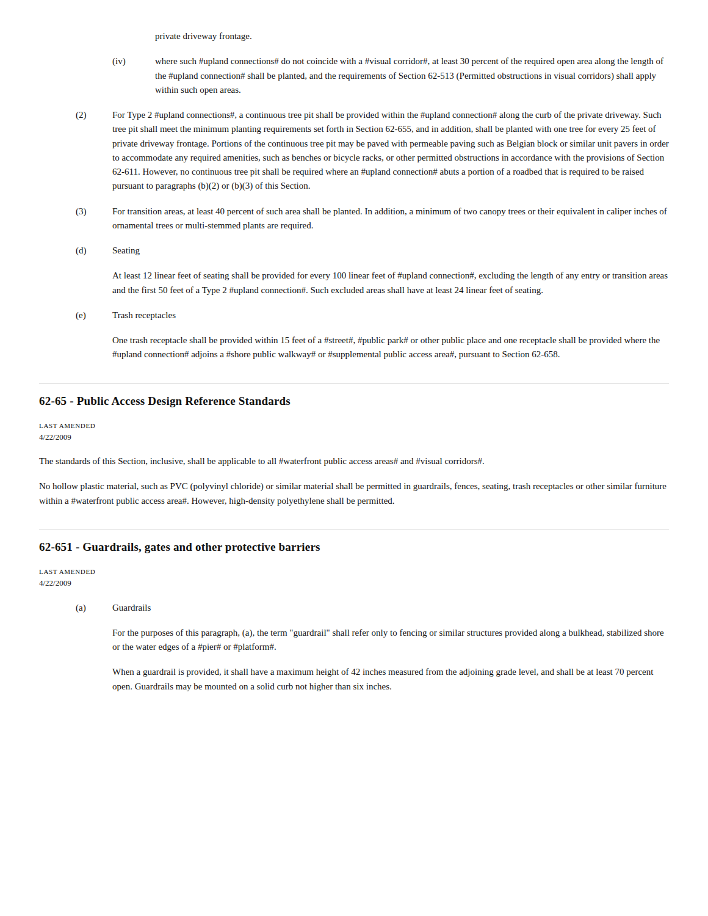private driveway frontage.
(iv)
where such #upland connections# do not coincide with a #visual corridor#, at least 30 percent of the required open area along the length of the #upland connection# shall be planted, and the requirements of Section 62-513 (Permitted obstructions in visual corridors) shall apply within such open areas.
(2)
For Type 2 #upland connections#, a continuous tree pit shall be provided within the #upland connection# along the curb of the private driveway. Such tree pit shall meet the minimum planting requirements set forth in Section 62-655, and in addition, shall be planted with one tree for every 25 feet of private driveway frontage. Portions of the continuous tree pit may be paved with permeable paving such as Belgian block or similar unit pavers in order to accommodate any required amenities, such as benches or bicycle racks, or other permitted obstructions in accordance with the provisions of Section 62-611. However, no continuous tree pit shall be required where an #upland connection# abuts a portion of a roadbed that is required to be raised pursuant to paragraphs (b)(2) or (b)(3) of this Section.
(3)
For transition areas, at least 40 percent of such area shall be planted. In addition, a minimum of two canopy trees or their equivalent in caliper inches of ornamental trees or multi-stemmed plants are required.
(d)
Seating
At least 12 linear feet of seating shall be provided for every 100 linear feet of #upland connection#, excluding the length of any entry or transition areas and the first 50 feet of a Type 2 #upland connection#. Such excluded areas shall have at least 24 linear feet of seating.
(e)
Trash receptacles
One trash receptacle shall be provided within 15 feet of a #street#, #public park# or other public place and one receptacle shall be provided where the #upland connection# adjoins a #shore public walkway# or #supplemental public access area#, pursuant to Section 62-658.
62-65 - Public Access Design Reference Standards
Last Amended
4/22/2009
The standards of this Section, inclusive, shall be applicable to all #waterfront public access areas# and #visual corridors#.
No hollow plastic material, such as PVC (polyvinyl chloride) or similar material shall be permitted in guardrails, fences, seating, trash receptacles or other similar furniture within a #waterfront public access area#. However, high-density polyethylene shall be permitted.
62-651 - Guardrails, gates and other protective barriers
Last Amended
4/22/2009
(a)
Guardrails
For the purposes of this paragraph, (a), the term "guardrail" shall refer only to fencing or similar structures provided along a bulkhead, stabilized shore or the water edges of a #pier# or #platform#.
When a guardrail is provided, it shall have a maximum height of 42 inches measured from the adjoining grade level, and shall be at least 70 percent open. Guardrails may be mounted on a solid curb not higher than six inches.